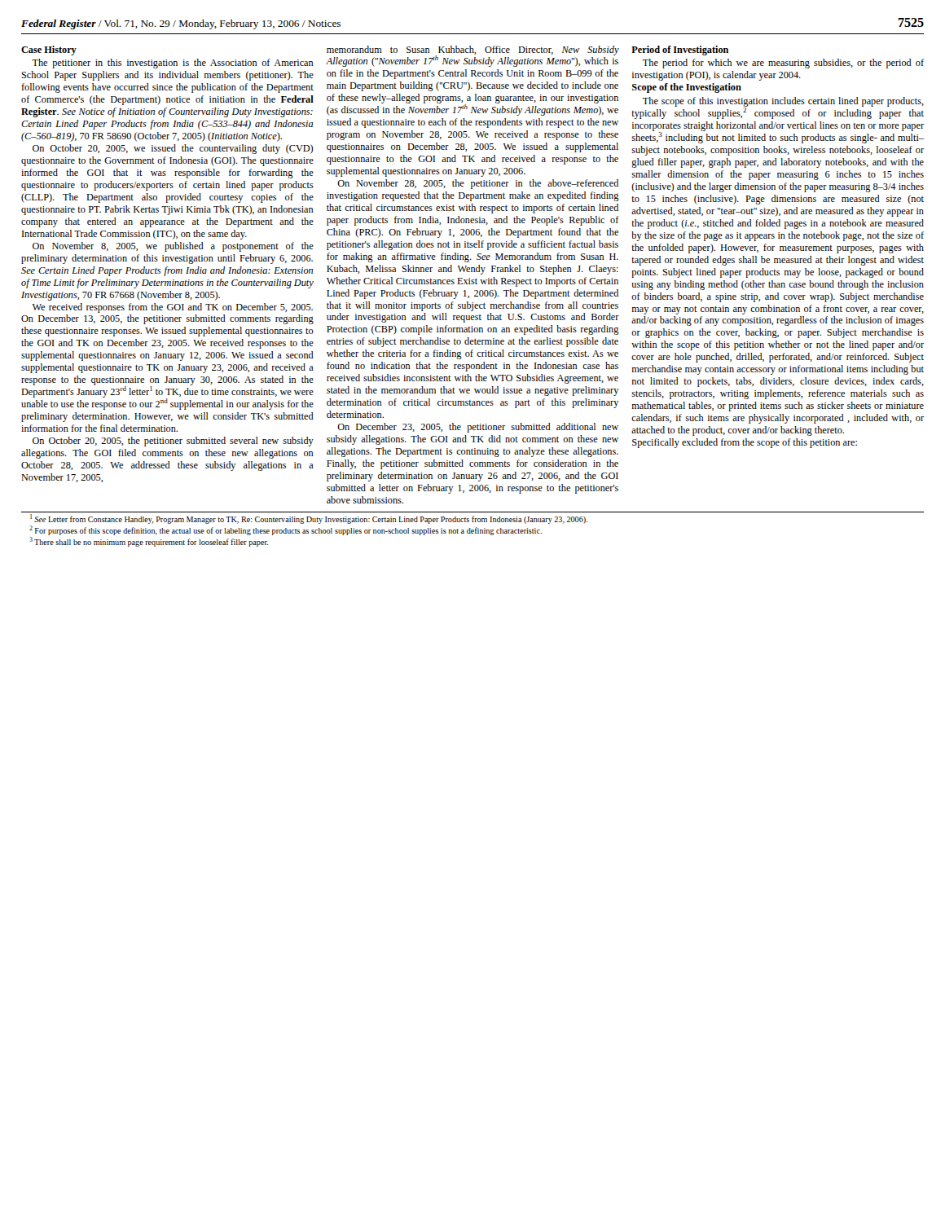Federal Register / Vol. 71, No. 29 / Monday, February 13, 2006 / Notices
7525
Case History
The petitioner in this investigation is the Association of American School Paper Suppliers and its individual members (petitioner). The following events have occurred since the publication of the Department of Commerce's (the Department) notice of initiation in the Federal Register. See Notice of Initiation of Countervailing Duty Investigations: Certain Lined Paper Products from India (C–533–844) and Indonesia (C–560–819), 70 FR 58690 (October 7, 2005) (Initiation Notice).
On October 20, 2005, we issued the countervailing duty (CVD) questionnaire to the Government of Indonesia (GOI). The questionnaire informed the GOI that it was responsible for forwarding the questionnaire to producers/exporters of certain lined paper products (CLLP). The Department also provided courtesy copies of the questionnaire to PT. Pabrik Kertas Tjiwi Kimia Tbk (TK), an Indonesian company that entered an appearance at the Department and the International Trade Commission (ITC), on the same day.
On November 8, 2005, we published a postponement of the preliminary determination of this investigation until February 6, 2006. See Certain Lined Paper Products from India and Indonesia: Extension of Time Limit for Preliminary Determinations in the Countervailing Duty Investigations, 70 FR 67668 (November 8, 2005).
We received responses from the GOI and TK on December 5, 2005. On December 13, 2005, the petitioner submitted comments regarding these questionnaire responses. We issued supplemental questionnaires to the GOI and TK on December 23, 2005. We received responses to the supplemental questionnaires on January 12, 2006. We issued a second supplemental questionnaire to TK on January 23, 2006, and received a response to the questionnaire on January 30, 2006. As stated in the Department's January 23rd letter1 to TK, due to time constraints, we were unable to use the response to our 2nd supplemental in our analysis for the preliminary determination. However, we will consider TK's submitted information for the final determination.
On October 20, 2005, the petitioner submitted several new subsidy allegations. The GOI filed comments on these new allegations on October 28, 2005. We addressed these subsidy allegations in a November 17, 2005,
memorandum to Susan Kuhbach, Office Director, New Subsidy Allegation (''November 17th New Subsidy Allegations Memo''), which is on file in the Department's Central Records Unit in Room B–099 of the main Department building (''CRU''). Because we decided to include one of these newly–alleged programs, a loan guarantee, in our investigation (as discussed in the November 17th New Subsidy Allegations Memo), we issued a questionnaire to each of the respondents with respect to the new program on November 28, 2005. We received a response to these questionnaires on December 28, 2005. We issued a supplemental questionnaire to the GOI and TK and received a response to the supplemental questionnaires on January 20, 2006.
On November 28, 2005, the petitioner in the above–referenced investigation requested that the Department make an expedited finding that critical circumstances exist with respect to imports of certain lined paper products from India, Indonesia, and the People's Republic of China (PRC). On February 1, 2006, the Department found that the petitioner's allegation does not in itself provide a sufficient factual basis for making an affirmative finding. See Memorandum from Susan H. Kubach, Melissa Skinner and Wendy Frankel to Stephen J. Claeys: Whether Critical Circumstances Exist with Respect to Imports of Certain Lined Paper Products (February 1, 2006). The Department determined that it will monitor imports of subject merchandise from all countries under investigation and will request that U.S. Customs and Border Protection (CBP) compile information on an expedited basis regarding entries of subject merchandise to determine at the earliest possible date whether the criteria for a finding of critical circumstances exist. As we found no indication that the respondent in the Indonesian case has received subsidies inconsistent with the WTO Subsidies Agreement, we stated in the memorandum that we would issue a negative preliminary determination of critical circumstances as part of this preliminary determination.
On December 23, 2005, the petitioner submitted additional new subsidy allegations. The GOI and TK did not comment on these new allegations. The Department is continuing to analyze these allegations. Finally, the petitioner submitted comments for consideration in the preliminary determination on January 26 and 27, 2006, and the GOI submitted a letter on February 1, 2006, in response to the petitioner's above submissions.
Period of Investigation
The period for which we are measuring subsidies, or the period of investigation (POI), is calendar year 2004.
Scope of the Investigation
The scope of this investigation includes certain lined paper products, typically school supplies,2 composed of or including paper that incorporates straight horizontal and/or vertical lines on ten or more paper sheets,3 including but not limited to such products as single- and multi–subject notebooks, composition books, wireless notebooks, looseleaf or glued filler paper, graph paper, and laboratory notebooks, and with the smaller dimension of the paper measuring 6 inches to 15 inches (inclusive) and the larger dimension of the paper measuring 8–3/4 inches to 15 inches (inclusive). Page dimensions are measured size (not advertised, stated, or ''tear–out'' size), and are measured as they appear in the product (i.e., stitched and folded pages in a notebook are measured by the size of the page as it appears in the notebook page, not the size of the unfolded paper). However, for measurement purposes, pages with tapered or rounded edges shall be measured at their longest and widest points. Subject lined paper products may be loose, packaged or bound using any binding method (other than case bound through the inclusion of binders board, a spine strip, and cover wrap). Subject merchandise may or may not contain any combination of a front cover, a rear cover, and/or backing of any composition, regardless of the inclusion of images or graphics on the cover, backing, or paper. Subject merchandise is within the scope of this petition whether or not the lined paper and/or cover are hole punched, drilled, perforated, and/or reinforced. Subject merchandise may contain accessory or informational items including but not limited to pockets, tabs, dividers, closure devices, index cards, stencils, protractors, writing implements, reference materials such as mathematical tables, or printed items such as sticker sheets or miniature calendars, if such items are physically incorporated , included with, or attached to the product, cover and/or backing thereto.
Specifically excluded from the scope of this petition are:
1 See Letter from Constance Handley, Program Manager to TK, Re: Countervailing Duty Investigation: Certain Lined Paper Products from Indonesia (January 23, 2006).
2 For purposes of this scope definition, the actual use of or labeling these products as school supplies or non-school supplies is not a defining characteristic.
3 There shall be no minimum page requirement for looseleaf filler paper.